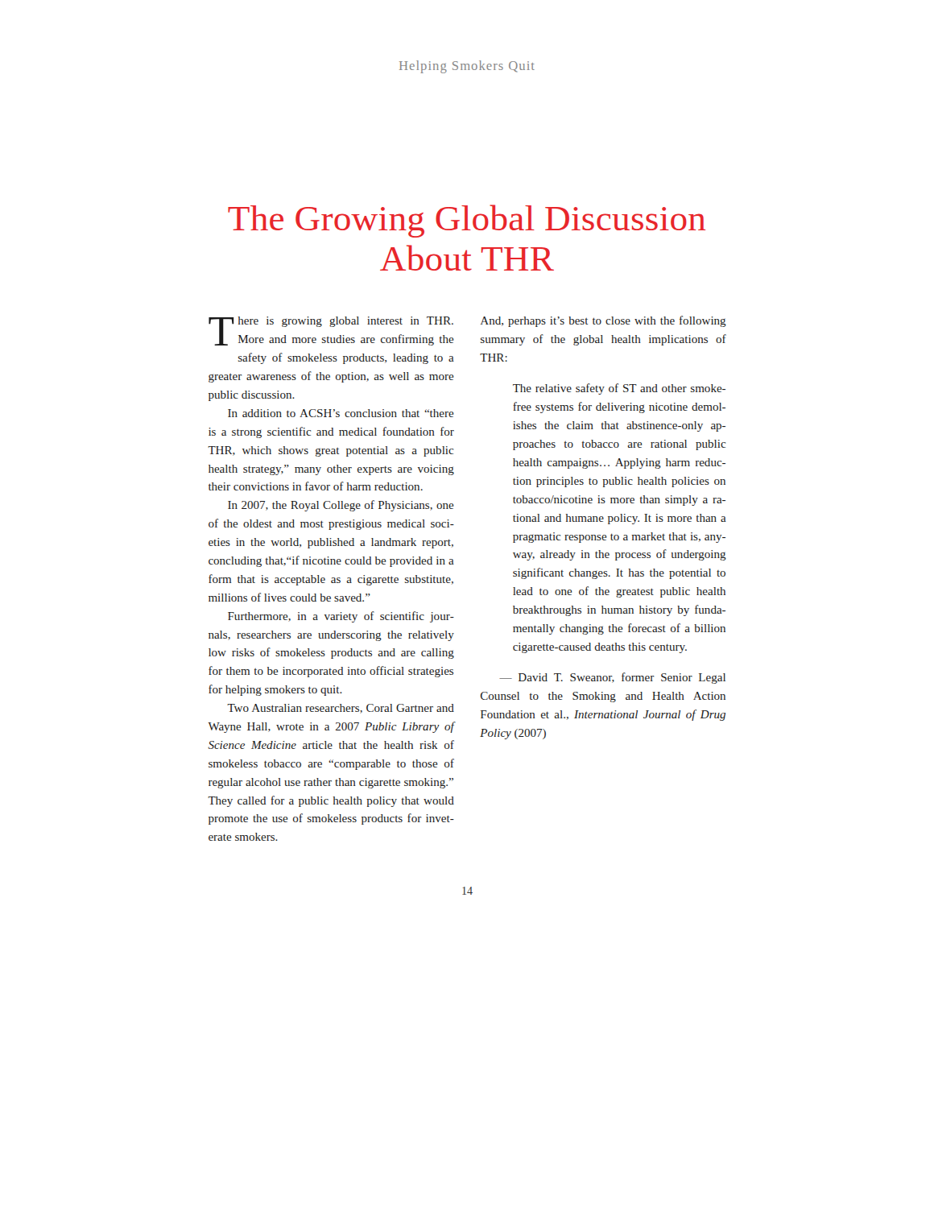Helping Smokers Quit
The Growing Global Discussion
About THR
There is growing global interest in THR. More and more studies are confirming the safety of smokeless products, leading to a greater awareness of the option, as well as more public discussion.
In addition to ACSH’s conclusion that “there is a strong scientific and medical foundation for THR, which shows great potential as a public health strategy,” many other experts are voicing their convictions in favor of harm reduction.
In 2007, the Royal College of Physicians, one of the oldest and most prestigious medical societies in the world, published a landmark report, concluding that,“if nicotine could be provided in a form that is acceptable as a cigarette substitute, millions of lives could be saved.”
Furthermore, in a variety of scientific journals, researchers are underscoring the relatively low risks of smokeless products and are calling for them to be incorporated into official strategies for helping smokers to quit.
Two Australian researchers, Coral Gartner and Wayne Hall, wrote in a 2007 Public Library of Science Medicine article that the health risk of smokeless tobacco are “comparable to those of regular alcohol use rather than cigarette smoking.” They called for a public health policy that would promote the use of smokeless products for inveterate smokers.
And, perhaps it’s best to close with the following summary of the global health implications of THR:
The relative safety of ST and other smokefree systems for delivering nicotine demolishes the claim that abstinence-only approaches to tobacco are rational public health campaigns… Applying harm reduction principles to public health policies on tobacco/nicotine is more than simply a rational and humane policy. It is more than a pragmatic response to a market that is, anyway, already in the process of undergoing significant changes. It has the potential to lead to one of the greatest public health breakthroughs in human history by fundamentally changing the forecast of a billion cigarette-caused deaths this century.
— David T. Sweanor, former Senior Legal Counsel to the Smoking and Health Action Foundation et al., International Journal of Drug Policy (2007)
14